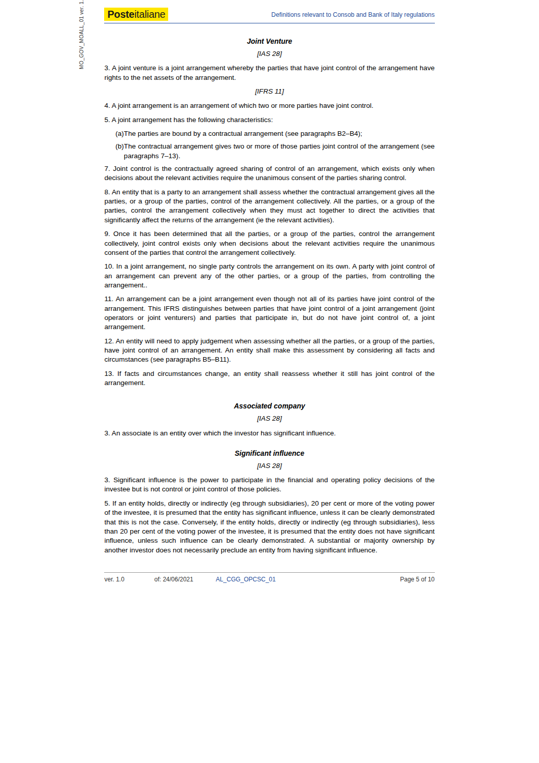MO_GOV_MOALL_01 ver. 1.0 of 29/10/2018
Poste italiane
Definitions relevant to Consob and Bank of Italy regulations
Joint Venture
[IAS 28]
3. A joint venture is a joint arrangement whereby the parties that have joint control of the arrangement have rights to the net assets of the arrangement.
[IFRS 11]
4. A joint arrangement is an arrangement of which two or more parties have joint control.
5. A joint arrangement has the following characteristics:
(a)
The parties are bound by a contractual arrangement (see paragraphs B2–B4);
(b)
The contractual arrangement gives two or more of those parties joint control of the arrangement (see paragraphs 7–13).
7. Joint control is the contractually agreed sharing of control of an arrangement, which exists only when decisions about the relevant activities require the unanimous consent of the parties sharing control.
8. An entity that is a party to an arrangement shall assess whether the contractual arrangement gives all the parties, or a group of the parties, control of the arrangement collectively. All the parties, or a group of the parties, control the arrangement collectively when they must act together to direct the activities that significantly affect the returns of the arrangement (ie the relevant activities).
9. Once it has been determined that all the parties, or a group of the parties, control the arrangement collectively, joint control exists only when decisions about the relevant activities require the unanimous consent of the parties that control the arrangement collectively.
10. In a joint arrangement, no single party controls the arrangement on its own. A party with joint control of an arrangement can prevent any of the other parties, or a group of the parties, from controlling the arrangement..
11. An arrangement can be a joint arrangement even though not all of its parties have joint control of the arrangement. This IFRS distinguishes between parties that have joint control of a joint arrangement (joint operators or joint venturers) and parties that participate in, but do not have joint control of, a joint arrangement.
12. An entity will need to apply judgement when assessing whether all the parties, or a group of the parties, have joint control of an arrangement. An entity shall make this assessment by considering all facts and circumstances (see paragraphs B5–B11).
13. If facts and circumstances change, an entity shall reassess whether it still has joint control of the arrangement.
Associated company
[IAS 28]
3. An associate is an entity over which the investor has significant influence.
Significant influence
[IAS 28]
3. Significant influence is the power to participate in the financial and operating policy decisions of the investee but is not control or joint control of those policies.
5. If an entity holds, directly or indirectly (eg through subsidiaries), 20 per cent or more of the voting power of the investee, it is presumed that the entity has significant influence, unless it can be clearly demonstrated that this is not the case. Conversely, if the entity holds, directly or indirectly (eg through subsidiaries), less than 20 per cent of the voting power of the investee, it is presumed that the entity does not have significant influence, unless such influence can be clearly demonstrated. A substantial or majority ownership by another investor does not necessarily preclude an entity from having significant influence.
ver. 1.0
of: 24/06/2021
AL_CGG_OPCSC_01
Page 5 of 10